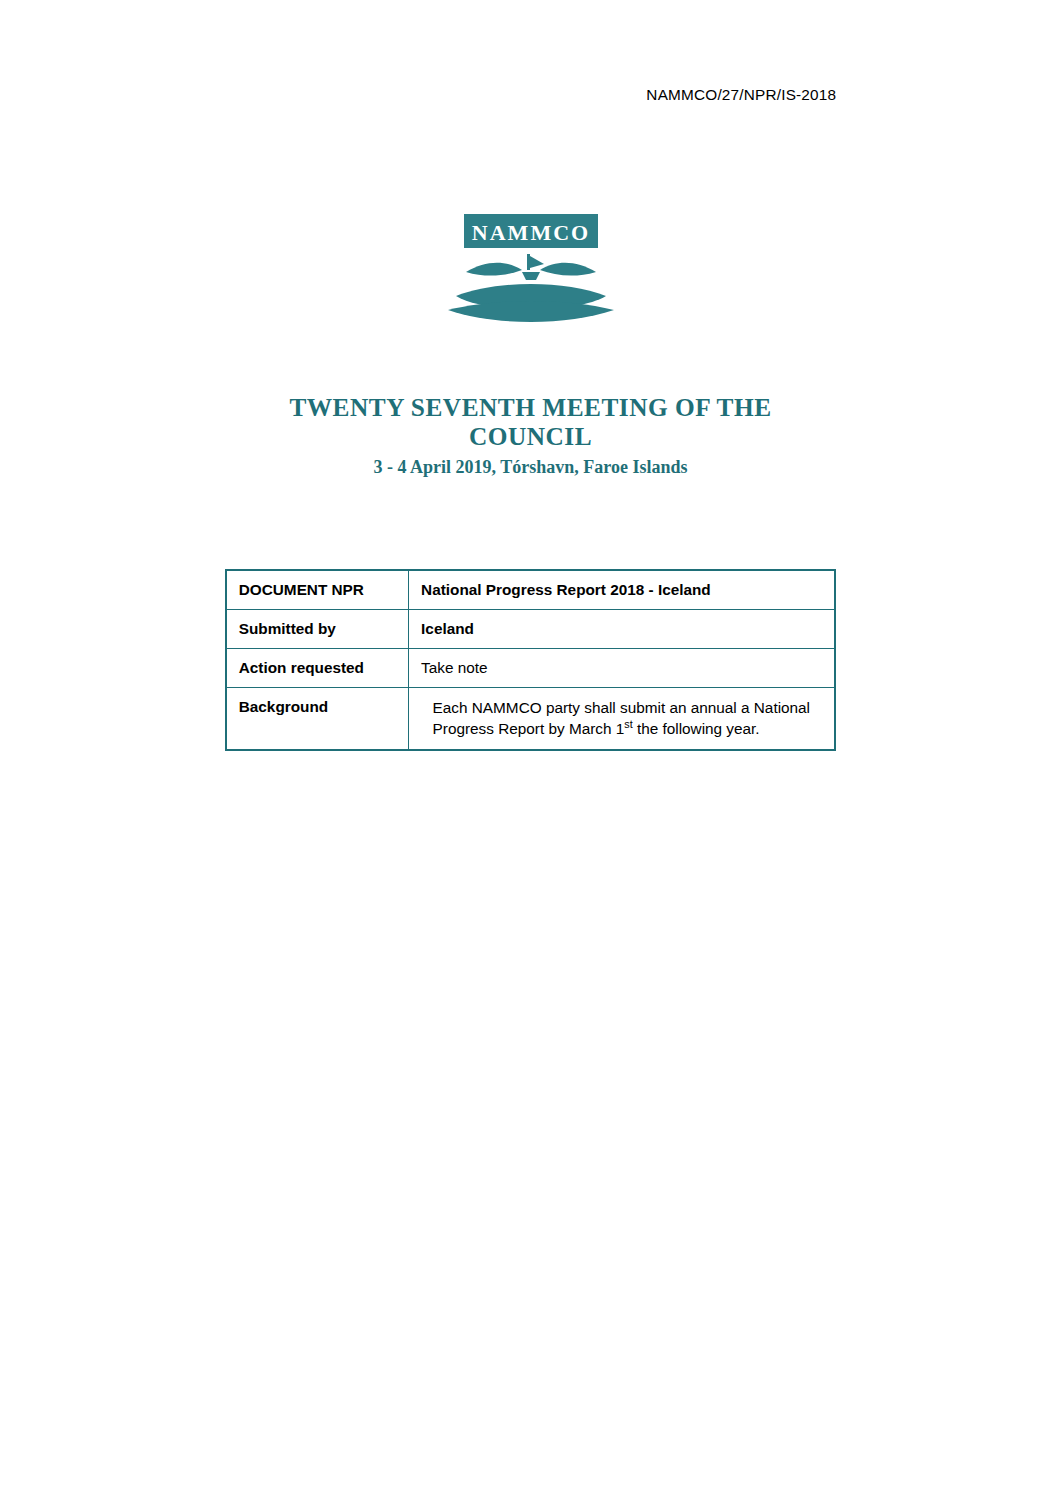NAMMCO/27/NPR/IS-2018
NAMMCO
Twenty Seventh Meeting of the Council
3 - 4 April 2019, Tórshavn, Faroe Islands
| DOCUMENT NPR | National Progress Report 2018 - Iceland |
| Submitted by | Iceland |
| Action requested | Take note |
| Background | Each NAMMCO party shall submit an annual a National Progress Report by March 1 st the following year. |